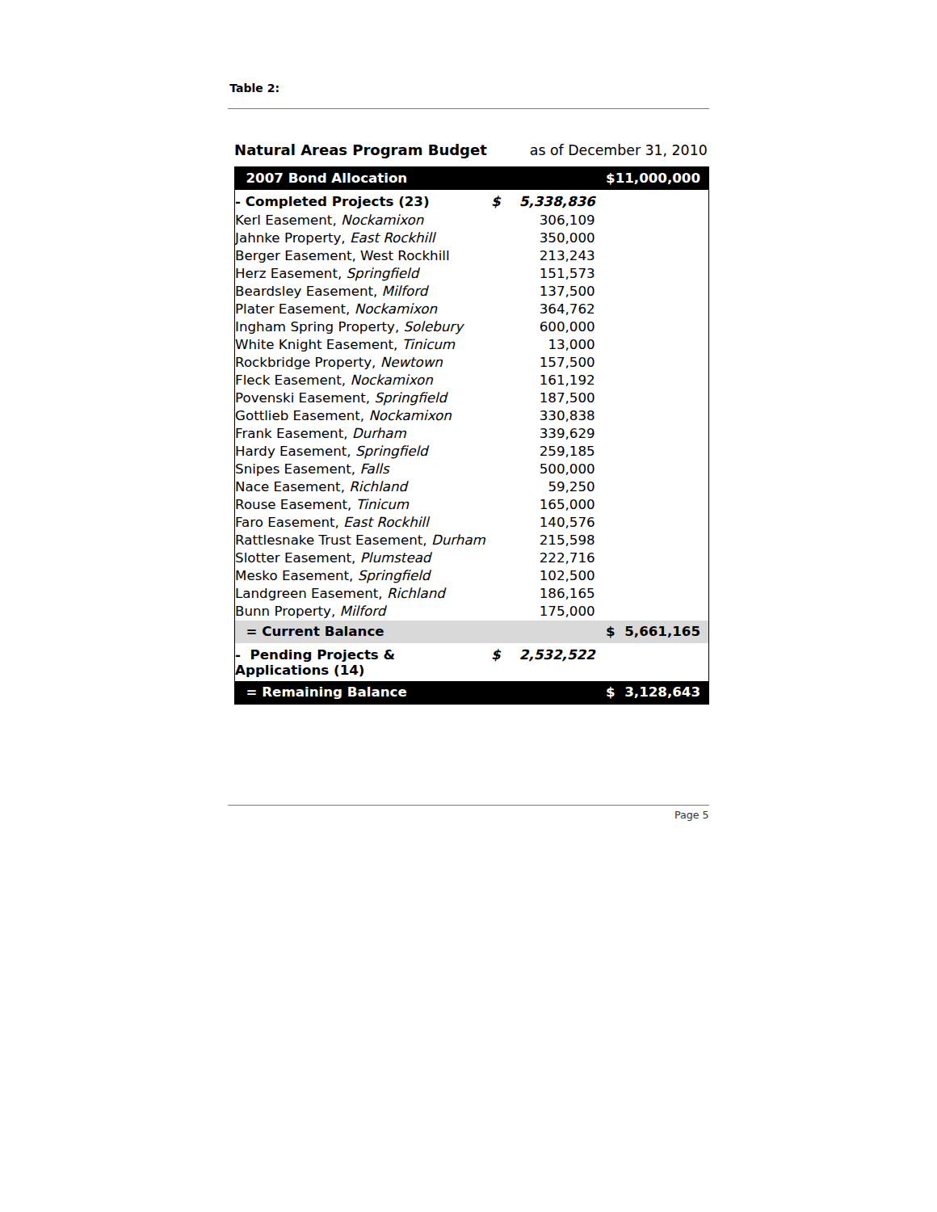Table 2:
Natural Areas Program Budget as of December 31, 2010
| 2007 Bond Allocation | | $11,000,000 |
| - Completed Projects (23) | $ 5,338,836 | |
| Kerl Easement, Nockamixon | 306,109 | |
| Jahnke Property, East Rockhill | 350,000 | |
| Berger Easement, West Rockhill | 213,243 | |
| Herz Easement, Springfield | 151,573 | |
| Beardsley Easement, Milford | 137,500 | |
| Plater Easement, Nockamixon | 364,762 | |
| Ingham Spring Property, Solebury | 600,000 | |
| White Knight Easement, Tinicum | 13,000 | |
| Rockbridge Property, Newtown | 157,500 | |
| Fleck Easement, Nockamixon | 161,192 | |
| Povenski Easement, Springfield | 187,500 | |
| Gottlieb Easement, Nockamixon | 330,838 | |
| Frank Easement, Durham | 339,629 | |
| Hardy Easement, Springfield | 259,185 | |
| Snipes Easement, Falls | 500,000 | |
| Nace Easement, Richland | 59,250 | |
| Rouse Easement, Tinicum | 165,000 | |
| Faro Easement, East Rockhill | 140,576 | |
| Rattlesnake Trust Easement, Durham | 215,598 | |
| Slotter Easement, Plumstead | 222,716 | |
| Mesko Easement, Springfield | 102,500 | |
| Landgreen Easement, Richland | 186,165 | |
| Bunn Property, Milford | 175,000 | |
| = Current Balance | | $ 5,661,165 |
| - Pending Projects & Applications (14) | $ 2,532,522 | |
| = Remaining Balance | | $ 3,128,643 |
Page 5